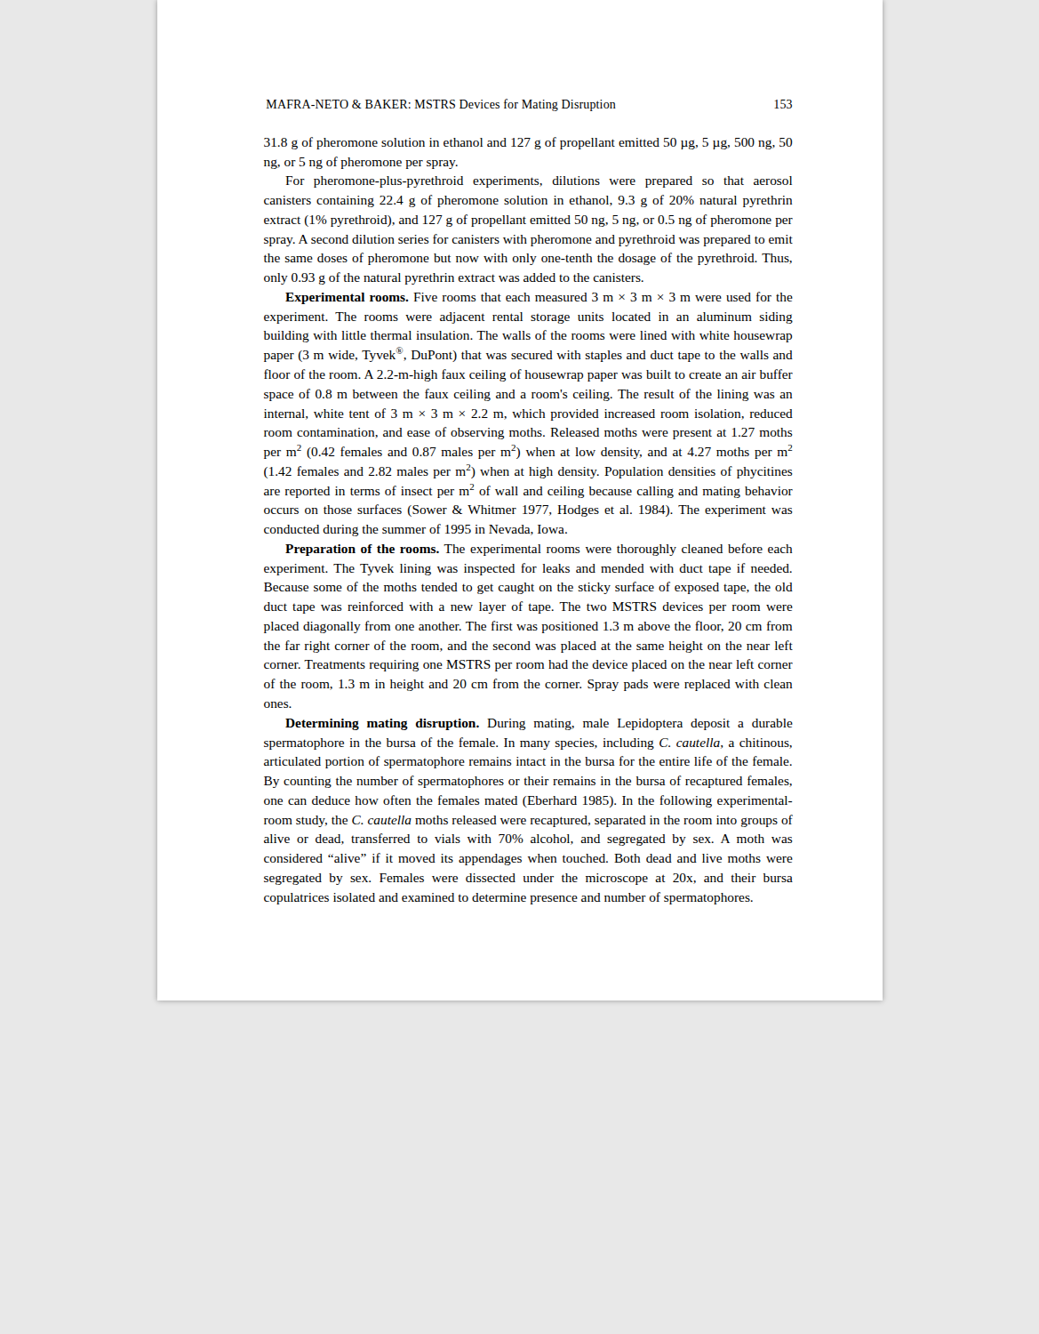153 MAFRA-NETO & BAKER: MSTRS Devices for Mating Disruption
31.8 g of pheromone solution in ethanol and 127 g of propellant emitted 50 µg, 5 µg, 500 ng, 50 ng, or 5 ng of pheromone per spray.
For pheromone-plus-pyrethroid experiments, dilutions were prepared so that aerosol canisters containing 22.4 g of pheromone solution in ethanol, 9.3 g of 20% natural pyrethrin extract (1% pyrethroid), and 127 g of propellant emitted 50 ng, 5 ng, or 0.5 ng of pheromone per spray. A second dilution series for canisters with pheromone and pyrethroid was prepared to emit the same doses of pheromone but now with only one-tenth the dosage of the pyrethroid. Thus, only 0.93 g of the natural pyrethrin extract was added to the canisters.
Experimental rooms. Five rooms that each measured 3 m × 3 m × 3 m were used for the experiment. The rooms were adjacent rental storage units located in an aluminum siding building with little thermal insulation. The walls of the rooms were lined with white housewrap paper (3 m wide, Tyvek®, DuPont) that was secured with staples and duct tape to the walls and floor of the room. A 2.2-m-high faux ceiling of housewrap paper was built to create an air buffer space of 0.8 m between the faux ceiling and a room's ceiling. The result of the lining was an internal, white tent of 3 m × 3 m × 2.2 m, which provided increased room isolation, reduced room contamination, and ease of observing moths. Released moths were present at 1.27 moths per m2 (0.42 females and 0.87 males per m2) when at low density, and at 4.27 moths per m2 (1.42 females and 2.82 males per m2) when at high density. Population densities of phycitines are reported in terms of insect per m2 of wall and ceiling because calling and mating behavior occurs on those surfaces (Sower & Whitmer 1977, Hodges et al. 1984). The experiment was conducted during the summer of 1995 in Nevada, Iowa.
Preparation of the rooms. The experimental rooms were thoroughly cleaned before each experiment. The Tyvek lining was inspected for leaks and mended with duct tape if needed. Because some of the moths tended to get caught on the sticky surface of exposed tape, the old duct tape was reinforced with a new layer of tape. The two MSTRS devices per room were placed diagonally from one another. The first was positioned 1.3 m above the floor, 20 cm from the far right corner of the room, and the second was placed at the same height on the near left corner. Treatments requiring one MSTRS per room had the device placed on the near left corner of the room, 1.3 m in height and 20 cm from the corner. Spray pads were replaced with clean ones.
Determining mating disruption. During mating, male Lepidoptera deposit a durable spermatophore in the bursa of the female. In many species, including C. cautella, a chitinous, articulated portion of spermatophore remains intact in the bursa for the entire life of the female. By counting the number of spermatophores or their remains in the bursa of recaptured females, one can deduce how often the females mated (Eberhard 1985). In the following experimental-room study, the C. cautella moths released were recaptured, separated in the room into groups of alive or dead, transferred to vials with 70% alcohol, and segregated by sex. A moth was considered “alive” if it moved its appendages when touched. Both dead and live moths were segregated by sex. Females were dissected under the microscope at 20x, and their bursa copulatrices isolated and examined to determine presence and number of spermatophores.